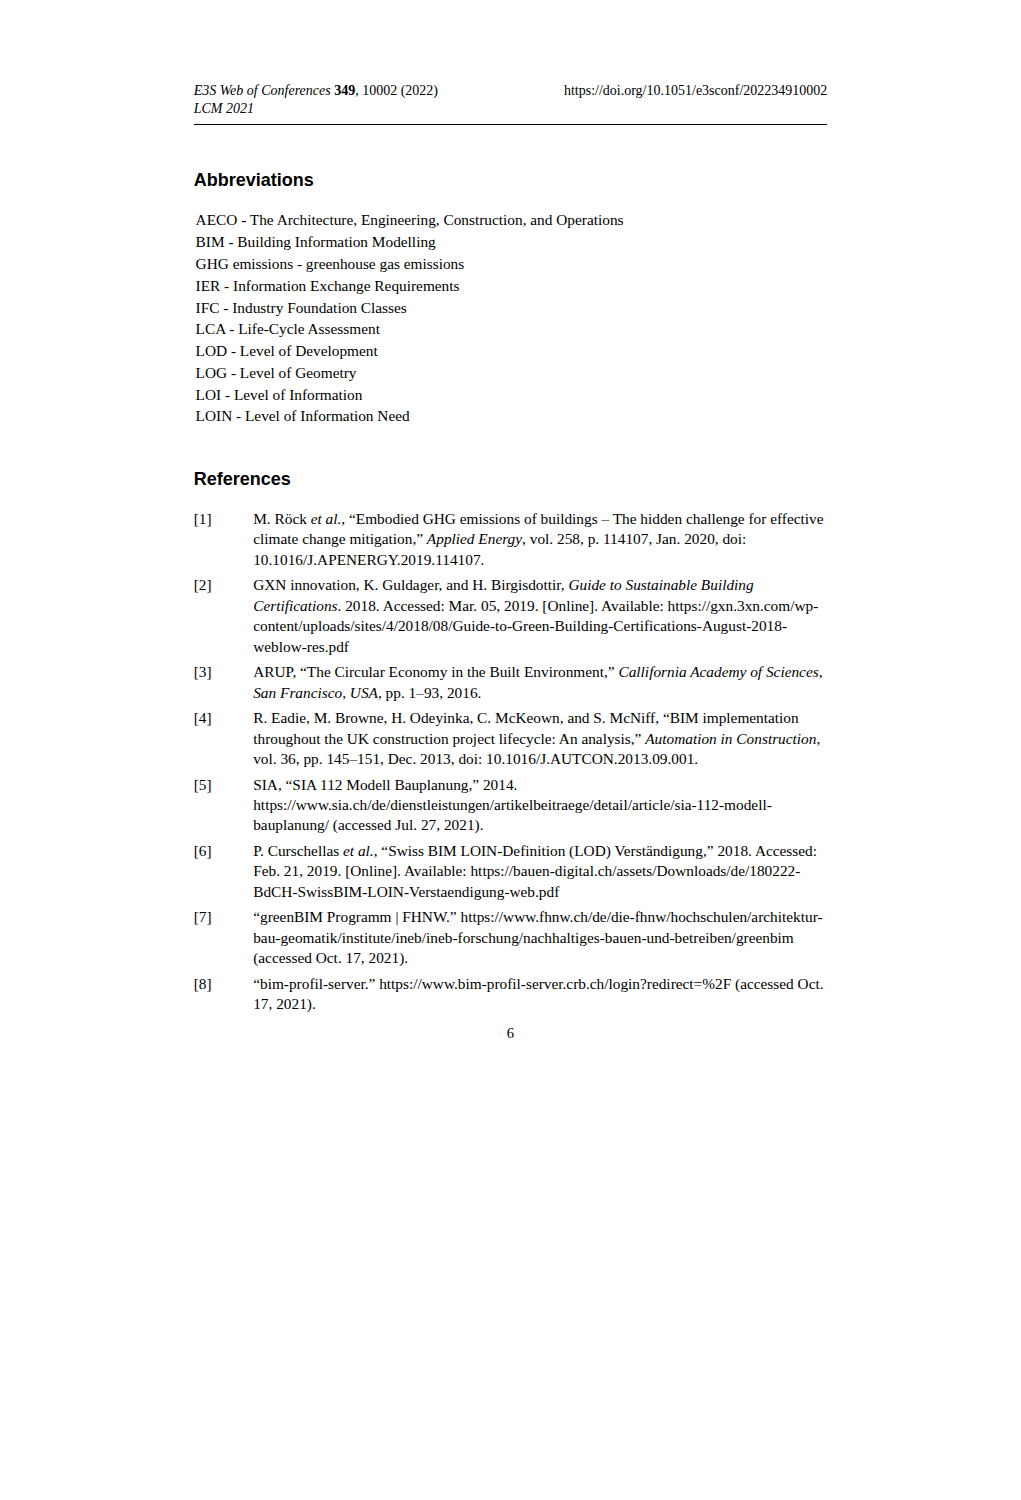E3S Web of Conferences 349, 10002 (2022)
LCM 2021
https://doi.org/10.1051/e3sconf/202234910002
Abbreviations
AECO - The Architecture, Engineering, Construction, and Operations
BIM - Building Information Modelling
GHG emissions - greenhouse gas emissions
IER - Information Exchange Requirements
IFC - Industry Foundation Classes
LCA - Life-Cycle Assessment
LOD - Level of Development
LOG - Level of Geometry
LOI - Level of Information
LOIN - Level of Information Need
References
[1] M. Röck et al., “Embodied GHG emissions of buildings – The hidden challenge for effective climate change mitigation,” Applied Energy, vol. 258, p. 114107, Jan. 2020, doi: 10.1016/J.APENERGY.2019.114107.
[2] GXN innovation, K. Guldager, and H. Birgisdottir, Guide to Sustainable Building Certifications. 2018. Accessed: Mar. 05, 2019. [Online]. Available: https://gxn.3xn.com/wp-content/uploads/sites/4/2018/08/Guide-to-Green-Building-Certifications-August-2018-weblow-res.pdf
[3] ARUP, “The Circular Economy in the Built Environment,” Callifornia Academy of Sciences, San Francisco, USA, pp. 1–93, 2016.
[4] R. Eadie, M. Browne, H. Odeyinka, C. McKeown, and S. McNiff, “BIM implementation throughout the UK construction project lifecycle: An analysis,” Automation in Construction, vol. 36, pp. 145–151, Dec. 2013, doi: 10.1016/J.AUTCON.2013.09.001.
[5] SIA, “SIA 112 Modell Bauplanung,” 2014. https://www.sia.ch/de/dienstleistungen/artikelbeitraege/detail/article/sia-112-modell-bauplanung/ (accessed Jul. 27, 2021).
[6] P. Curschellas et al., “Swiss BIM LOIN-Definition (LOD) Verständigung,” 2018. Accessed: Feb. 21, 2019. [Online]. Available: https://bauen-digital.ch/assets/Downloads/de/180222-BdCH-SwissBIM-LOIN-Verstaendigung-web.pdf
[7]“greenBIM Programm | FHNW.” https://www.fhnw.ch/de/die-fhnw/hochschulen/architektur-bau-geomatik/institute/ineb/ineb-forschung/nachhaltiges-bauen-und-betreiben/greenbim (accessed Oct. 17, 2021).
[8]“bim-profil-server.” https://www.bim-profil-server.crb.ch/login?redirect=%2F (accessed Oct. 17, 2021).
6